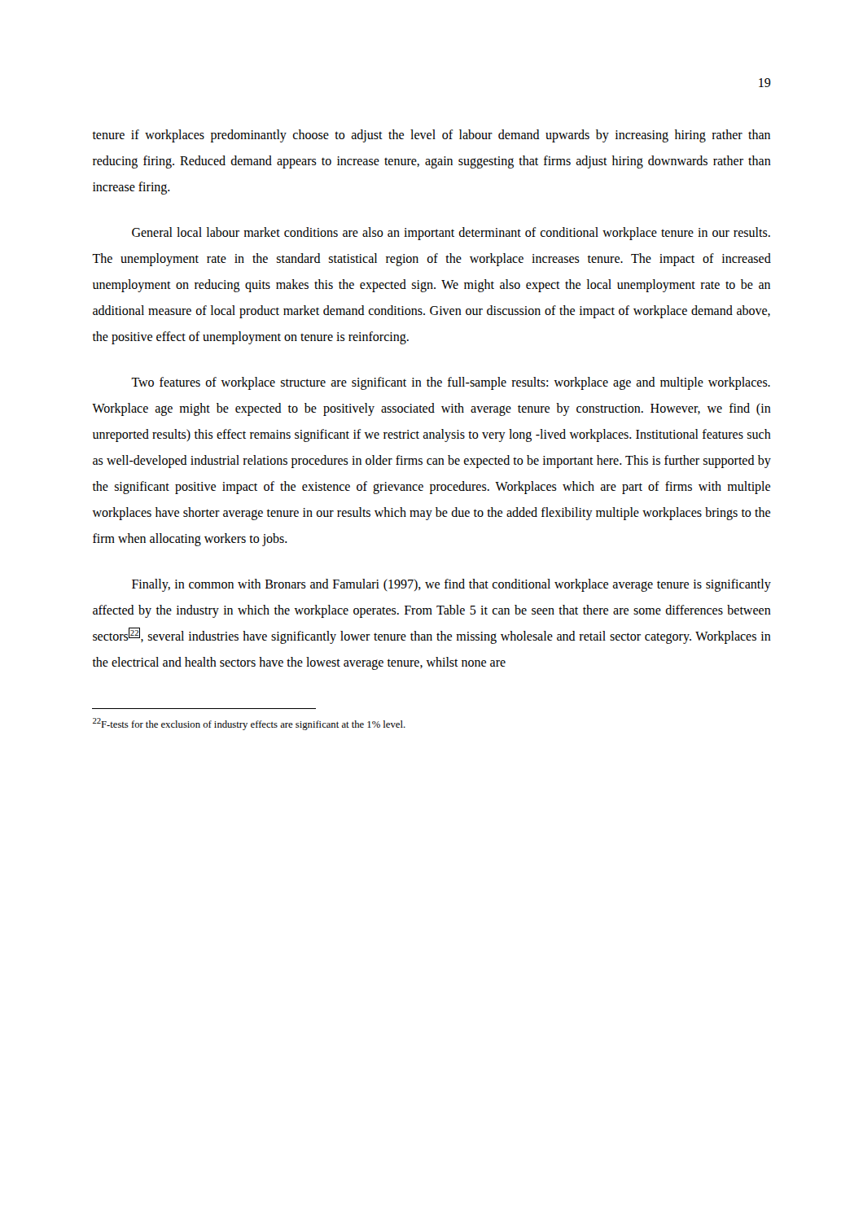19
tenure if workplaces predominantly choose to adjust the level of labour demand upwards by increasing hiring rather than reducing firing. Reduced demand appears to increase tenure, again suggesting that firms adjust hiring downwards rather than increase firing.
General local labour market conditions are also an important determinant of conditional workplace tenure in our results. The unemployment rate in the standard statistical region of the workplace increases tenure. The impact of increased unemployment on reducing quits makes this the expected sign. We might also expect the local unemployment rate to be an additional measure of local product market demand conditions. Given our discussion of the impact of workplace demand above, the positive effect of unemployment on tenure is reinforcing.
Two features of workplace structure are significant in the full-sample results: workplace age and multiple workplaces. Workplace age might be expected to be positively associated with average tenure by construction. However, we find (in unreported results) this effect remains significant if we restrict analysis to very long -lived workplaces. Institutional features such as well-developed industrial relations procedures in older firms can be expected to be important here. This is further supported by the significant positive impact of the existence of grievance procedures. Workplaces which are part of firms with multiple workplaces have shorter average tenure in our results which may be due to the added flexibility multiple workplaces brings to the firm when allocating workers to jobs.
Finally, in common with Bronars and Famulari (1997), we find that conditional workplace average tenure is significantly affected by the industry in which the workplace operates. From Table 5 it can be seen that there are some differences between sectors22, several industries have significantly lower tenure than the missing wholesale and retail sector category. Workplaces in the electrical and health sectors have the lowest average tenure, whilst none are
22F-tests for the exclusion of industry effects are significant at the 1% level.